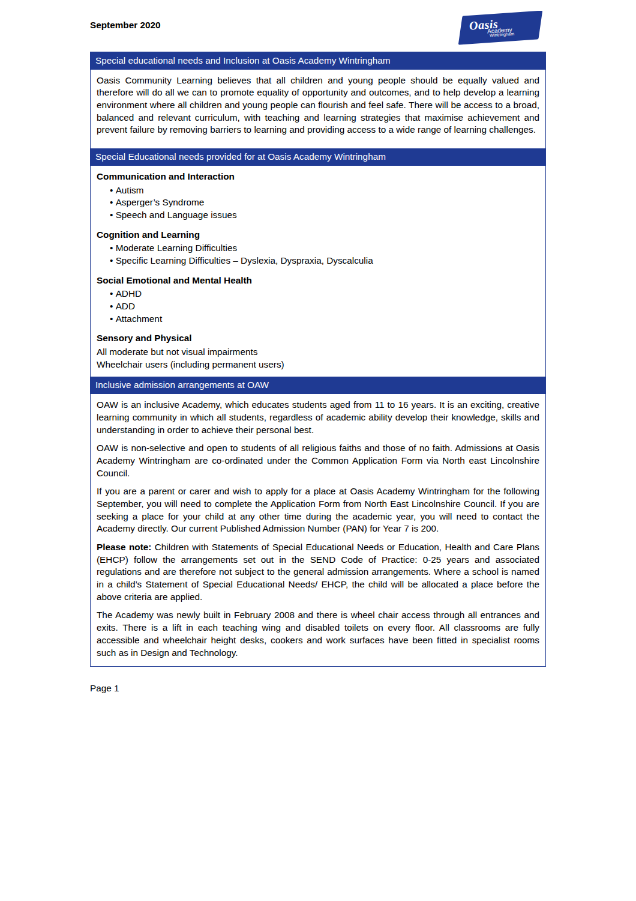September 2020
Oasis
Academy
Wintringham
Special educational needs and Inclusion at Oasis Academy Wintringham
Oasis Community Learning believes that all children and young people should be equally valued and therefore will do all we can to promote equality of opportunity and outcomes, and to help develop a learning environment where all children and young people can flourish and feel safe. There will be access to a broad, balanced and relevant curriculum, with teaching and learning strategies that maximise achievement and prevent failure by removing barriers to learning and providing access to a wide range of learning challenges.
Special Educational needs provided for at Oasis Academy Wintringham
Communication and Interaction
Autism
Asperger’s Syndrome
Speech and Language issues
Cognition and Learning
Moderate Learning Difficulties
Specific Learning Difficulties – Dyslexia, Dyspraxia, Dyscalculia
Social Emotional and Mental Health
ADHD
ADD
Attachment
Sensory and Physical
All moderate but not visual impairments
Wheelchair users (including permanent users)
Inclusive admission arrangements at OAW
OAW is an inclusive Academy, which educates students aged from 11 to 16 years. It is an exciting, creative learning community in which all students, regardless of academic ability develop their knowledge, skills and understanding in order to achieve their personal best.
OAW is non-selective and open to students of all religious faiths and those of no faith. Admissions at Oasis Academy Wintringham are co-ordinated under the Common Application Form via North east Lincolnshire Council.
If you are a parent or carer and wish to apply for a place at Oasis Academy Wintringham for the following September, you will need to complete the Application Form from North East Lincolnshire Council. If you are seeking a place for your child at any other time during the academic year, you will need to contact the Academy directly. Our current Published Admission Number (PAN) for Year 7 is 200.
Please note: Children with Statements of Special Educational Needs or Education, Health and Care Plans (EHCP) follow the arrangements set out in the SEND Code of Practice: 0-25 years and associated regulations and are therefore not subject to the general admission arrangements. Where a school is named in a child’s Statement of Special Educational Needs/ EHCP, the child will be allocated a place before the above criteria are applied.
The Academy was newly built in February 2008 and there is wheel chair access through all entrances and exits. There is a lift in each teaching wing and disabled toilets on every floor. All classrooms are fully accessible and wheelchair height desks, cookers and work surfaces have been fitted in specialist rooms such as in Design and Technology.
Page 1